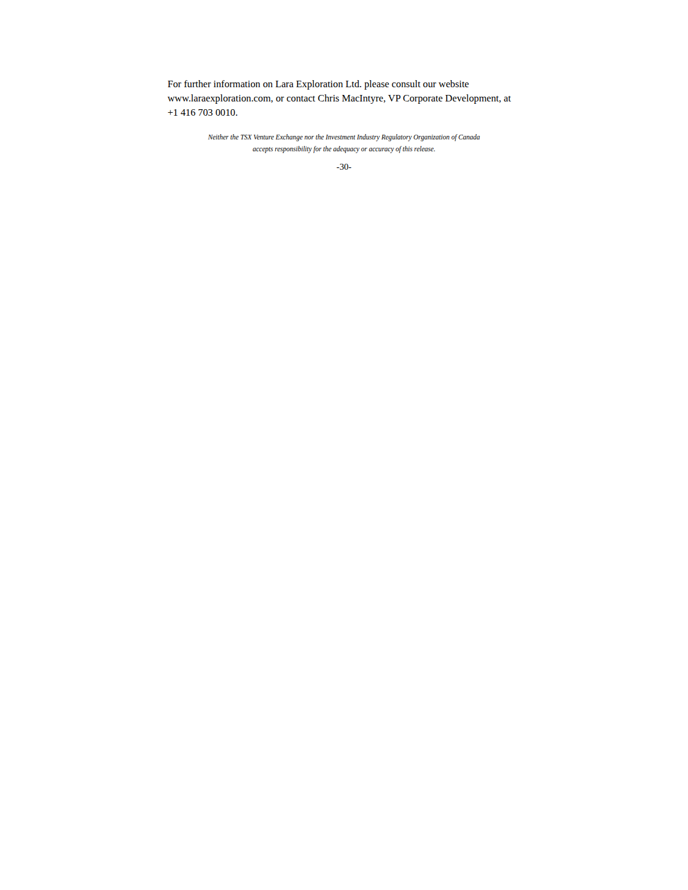For further information on Lara Exploration Ltd. please consult our website www.laraexploration.com, or contact Chris MacIntyre, VP Corporate Development, at +1 416 703 0010.
Neither the TSX Venture Exchange nor the Investment Industry Regulatory Organization of Canada accepts responsibility for the adequacy or accuracy of this release.
-30-